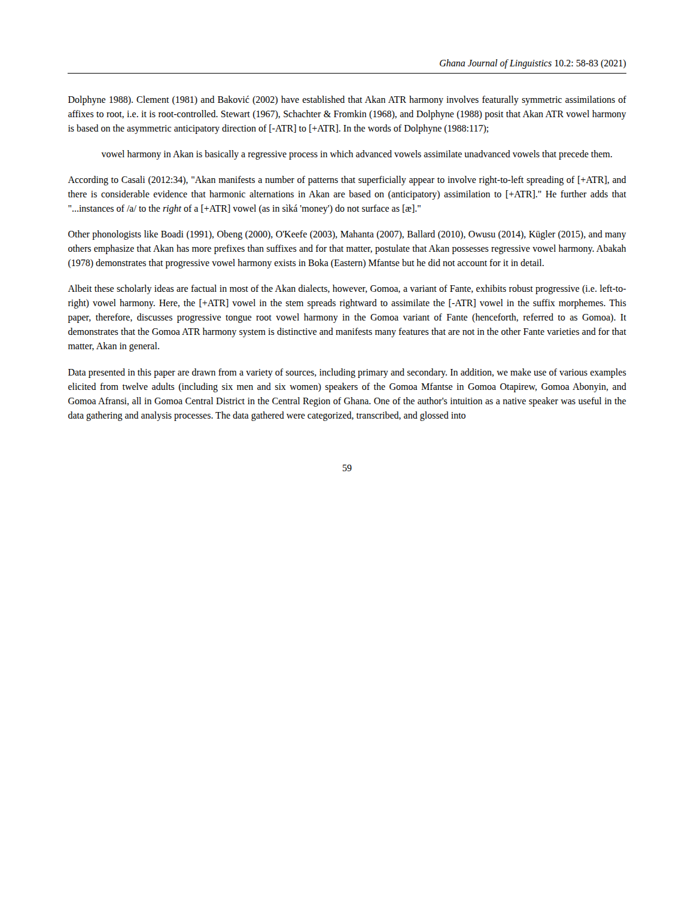Ghana Journal of Linguistics 10.2: 58-83 (2021)
Dolphyne 1988). Clement (1981) and Baković (2002) have established that Akan ATR harmony involves featurally symmetric assimilations of affixes to root, i.e. it is root-controlled. Stewart (1967), Schachter & Fromkin (1968), and Dolphyne (1988) posit that Akan ATR vowel harmony is based on the asymmetric anticipatory direction of [-ATR] to [+ATR]. In the words of Dolphyne (1988:117);
vowel harmony in Akan is basically a regressive process in which advanced vowels assimilate unadvanced vowels that precede them.
According to Casali (2012:34), "Akan manifests a number of patterns that superficially appear to involve right-to-left spreading of [+ATR], and there is considerable evidence that harmonic alternations in Akan are based on (anticipatory) assimilation to [+ATR]." He further adds that "...instances of /a/ to the right of a [+ATR] vowel (as in sìká 'money') do not surface as [æ]."
Other phonologists like Boadi (1991), Obeng (2000), O'Keefe (2003), Mahanta (2007), Ballard (2010), Owusu (2014), Kügler (2015), and many others emphasize that Akan has more prefixes than suffixes and for that matter, postulate that Akan possesses regressive vowel harmony. Abakah (1978) demonstrates that progressive vowel harmony exists in Boka (Eastern) Mfantse but he did not account for it in detail.
Albeit these scholarly ideas are factual in most of the Akan dialects, however, Gomoa, a variant of Fante, exhibits robust progressive (i.e. left-to-right) vowel harmony. Here, the [+ATR] vowel in the stem spreads rightward to assimilate the [-ATR] vowel in the suffix morphemes. This paper, therefore, discusses progressive tongue root vowel harmony in the Gomoa variant of Fante (henceforth, referred to as Gomoa). It demonstrates that the Gomoa ATR harmony system is distinctive and manifests many features that are not in the other Fante varieties and for that matter, Akan in general.
Data presented in this paper are drawn from a variety of sources, including primary and secondary. In addition, we make use of various examples elicited from twelve adults (including six men and six women) speakers of the Gomoa Mfantse in Gomoa Otapirew, Gomoa Abonyin, and Gomoa Afransi, all in Gomoa Central District in the Central Region of Ghana. One of the author's intuition as a native speaker was useful in the data gathering and analysis processes. The data gathered were categorized, transcribed, and glossed into
59